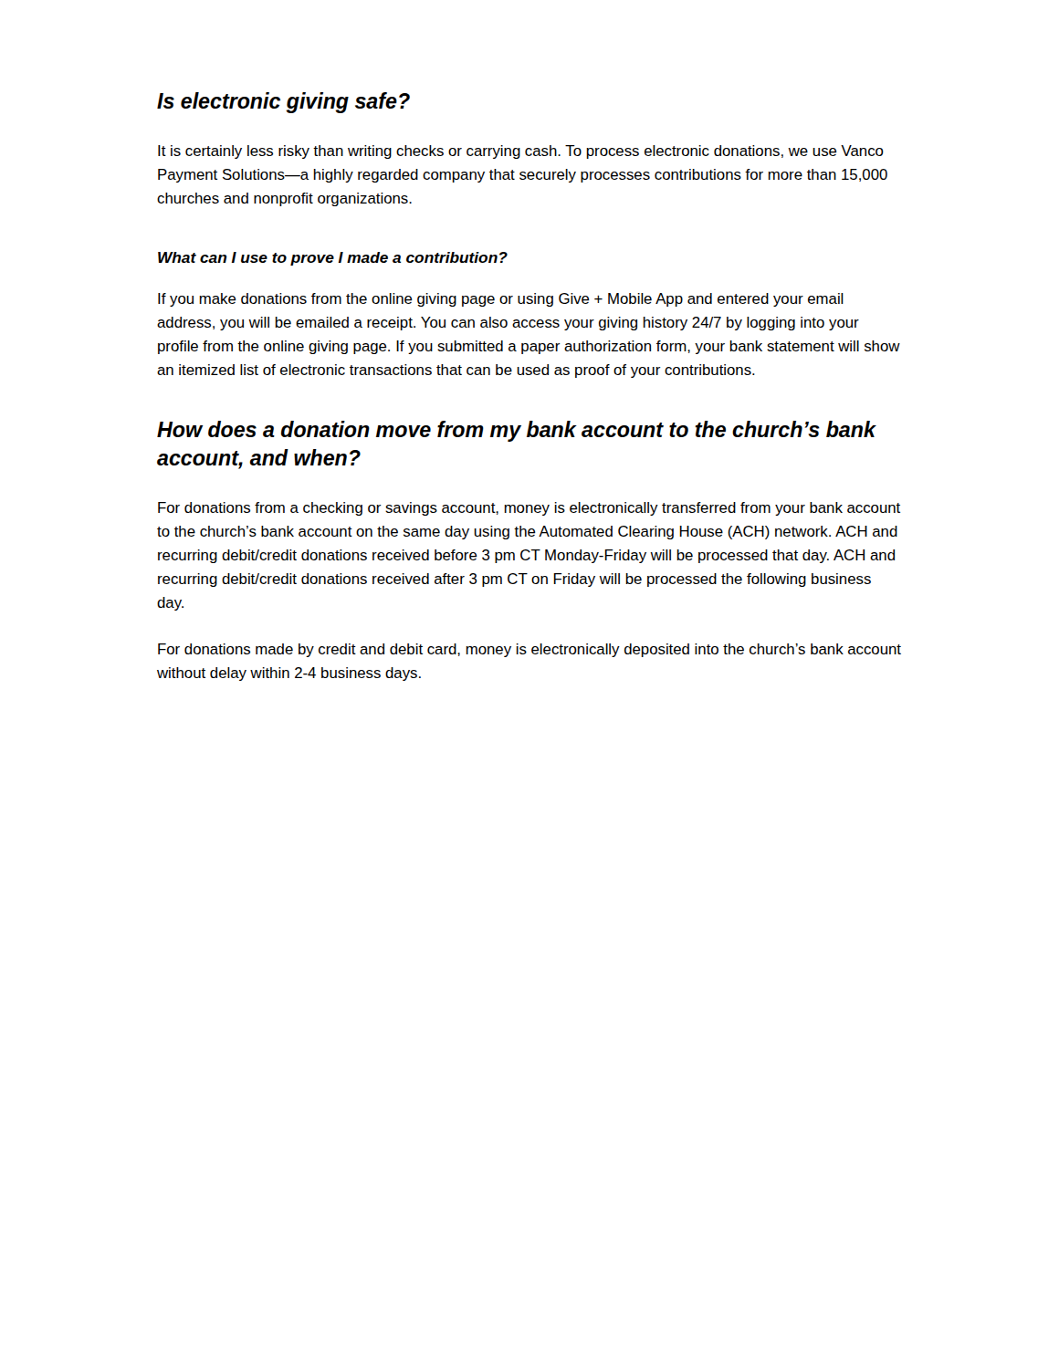Is electronic giving safe?
It is certainly less risky than writing checks or carrying cash. To process electronic donations, we use Vanco Payment Solutions—a highly regarded company that securely processes contributions for more than 15,000 churches and nonprofit organizations.
What can I use to prove I made a contribution?
If you make donations from the online giving page or using Give + Mobile App and entered your email address, you will be emailed a receipt. You can also access your giving history 24/7 by logging into your profile from the online giving page. If you submitted a paper authorization form, your bank statement will show an itemized list of electronic transactions that can be used as proof of your contributions.
How does a donation move from my bank account to the church’s bank account, and when?
For donations from a checking or savings account, money is electronically transferred from your bank account to the church’s bank account on the same day using the Automated Clearing House (ACH) network. ACH and recurring debit/credit donations received before 3 pm CT Monday-Friday will be processed that day. ACH and recurring debit/credit donations received after 3 pm CT on Friday will be processed the following business day.
For donations made by credit and debit card, money is electronically deposited into the church’s bank account without delay within 2-4 business days.